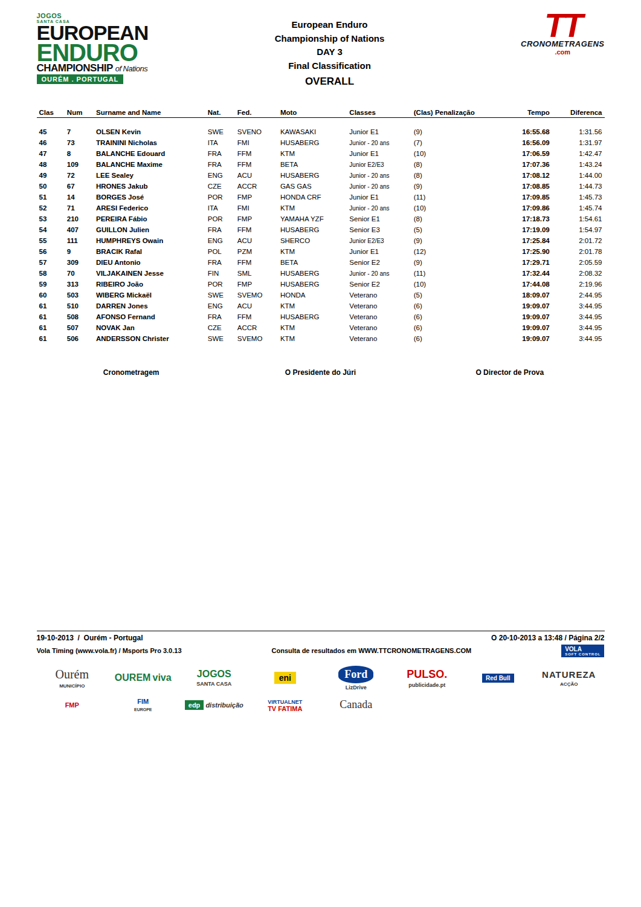JOGOSSANTA CASA
EUROPEAN
ENDURO
CHAMPIONSHIP of Nations
OURÉM . PORTUGAL
European Enduro
Championship of Nations
DAY 3
Final Classification
OVERALL
TT
CRONOMETRAGENS
.com
| Clas | Num | Surname and Name | Nat. | Fed. | Moto | Classes | (Clas) Penalização | Tempo | Diferenca |
| --- | --- | --- | --- | --- | --- | --- | --- | --- | --- |
| 45 | 7 | OLSEN Kevin | SWE | SVENO | KAWASAKI | Junior E1 | (9) | 16:55.68 | 1:31.56 |
| 46 | 73 | TRAININI Nicholas | ITA | FMI | HUSABERG | Junior - 20 ans | (7) | 16:56.09 | 1:31.97 |
| 47 | 8 | BALANCHE Edouard | FRA | FFM | KTM | Junior E1 | (10) | 17:06.59 | 1:42.47 |
| 48 | 109 | BALANCHE Maxime | FRA | FFM | BETA | Junior E2/E3 | (8) | 17:07.36 | 1:43.24 |
| 49 | 72 | LEE Sealey | ENG | ACU | HUSABERG | Junior - 20 ans | (8) | 17:08.12 | 1:44.00 |
| 50 | 67 | HRONES Jakub | CZE | ACCR | GAS GAS | Junior - 20 ans | (9) | 17:08.85 | 1:44.73 |
| 51 | 14 | BORGES José | POR | FMP | HONDA CRF | Junior E1 | (11) | 17:09.85 | 1:45.73 |
| 52 | 71 | ARESI Federico | ITA | FMI | KTM | Junior - 20 ans | (10) | 17:09.86 | 1:45.74 |
| 53 | 210 | PEREIRA Fábio | POR | FMP | YAMAHA YZF | Senior E1 | (8) | 17:18.73 | 1:54.61 |
| 54 | 407 | GUILLON Julien | FRA | FFM | HUSABERG | Senior E3 | (5) | 17:19.09 | 1:54.97 |
| 55 | 111 | HUMPHREYS Owain | ENG | ACU | SHERCO | Junior E2/E3 | (9) | 17:25.84 | 2:01.72 |
| 56 | 9 | BRACIK Rafal | POL | PZM | KTM | Junior E1 | (12) | 17:25.90 | 2:01.78 |
| 57 | 309 | DIEU Antonio | FRA | FFM | BETA | Senior E2 | (9) | 17:29.71 | 2:05.59 |
| 58 | 70 | VILJAKAINEN Jesse | FIN | SML | HUSABERG | Junior - 20 ans | (11) | 17:32.44 | 2:08.32 |
| 59 | 313 | RIBEIRO João | POR | FMP | HUSABERG | Senior E2 | (10) | 17:44.08 | 2:19.96 |
| 60 | 503 | WIBERG Mickaël | SWE | SVEMO | HONDA | Veterano | (5) | 18:09.07 | 2:44.95 |
| 61 | 510 | DARREN Jones | ENG | ACU | KTM | Veterano | (6) | 19:09.07 | 3:44.95 |
| 61 | 508 | AFONSO Fernand | FRA | FFM | HUSABERG | Veterano | (6) | 19:09.07 | 3:44.95 |
| 61 | 507 | NOVAK Jan | CZE | ACCR | KTM | Veterano | (6) | 19:09.07 | 3:44.95 |
| 61 | 506 | ANDERSSON Christer | SWE | SVEMO | KTM | Veterano | (6) | 19:09.07 | 3:44.95 |
Cronometragem
O Presidente do Júri
O Director de Prova
19-10-2013 / Ourém - Portugal
O 20-10-2013 a 13:48 / Página 2/2
Vola Timing (www.vola.fr) / Msports Pro 3.0.13
Consulta de resultados em WWW.TTCRONOMETRAGENS.COM
VOLASOFT CONTROL
Ourém
MUNICÍPIO
OUREM viva
JOGOS
SANTA CASA
eni
Ford
LizDrive
PULSO.
publicidade.pt
Red Bull
NATUREZA
ACÇÃO
FMP
FIM
EUROPE
edp distribuição
VIRTUALNET
TV FATIMA
Canada